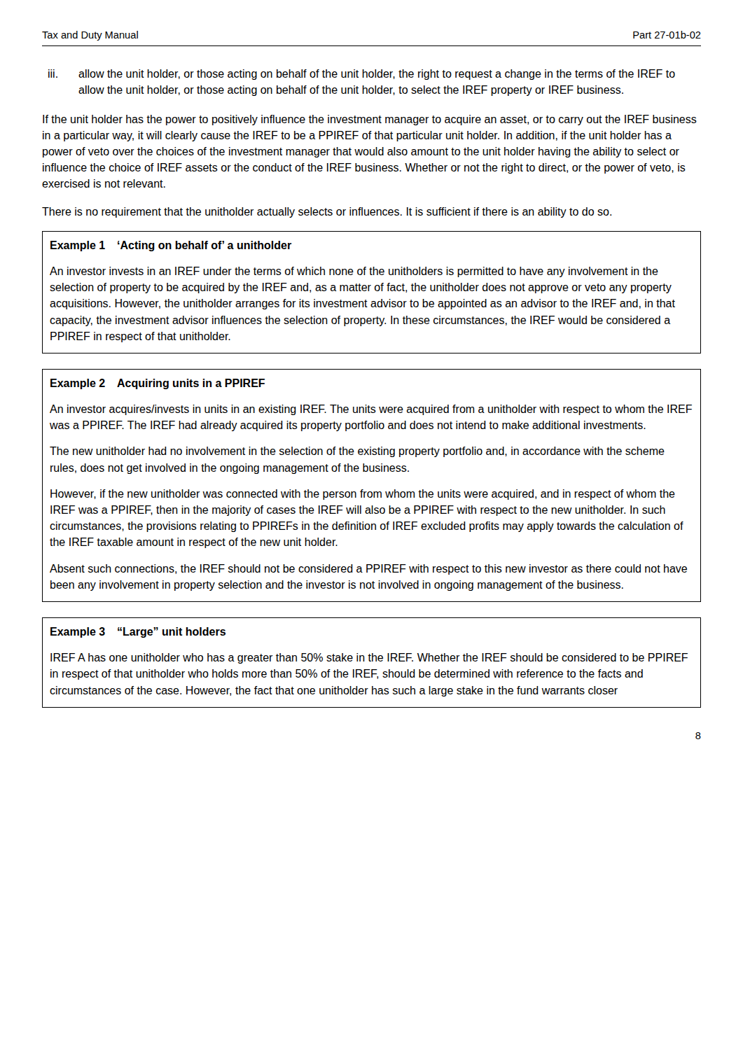Tax and Duty Manual Part 27-01b-02
iii.
allow the unit holder, or those acting on behalf of the unit holder, the right to request a change in the terms of the IREF to allow the unit holder, or those acting on behalf of the unit holder, to select the IREF property or IREF business.
If the unit holder has the power to positively influence the investment manager to acquire an asset, or to carry out the IREF business in a particular way, it will clearly cause the IREF to be a PPIREF of that particular unit holder. In addition, if the unit holder has a power of veto over the choices of the investment manager that would also amount to the unit holder having the ability to select or influence the choice of IREF assets or the conduct of the IREF business. Whether or not the right to direct, or the power of veto, is exercised is not relevant.
There is no requirement that the unitholder actually selects or influences. It is sufficient if there is an ability to do so.
Example 1‘Acting on behalf of’ a unitholder
An investor invests in an IREF under the terms of which none of the unitholders is permitted to have any involvement in the selection of property to be acquired by the IREF and, as a matter of fact, the unitholder does not approve or veto any property acquisitions. However, the unitholder arranges for its investment advisor to be appointed as an advisor to the IREF and, in that capacity, the investment advisor influences the selection of property. In these circumstances, the IREF would be considered a PPIREF in respect of that unitholder.
Example 2 Acquiring units in a PPIREF
An investor acquires/invests in units in an existing IREF. The units were acquired from a unitholder with respect to whom the IREF was a PPIREF. The IREF had already acquired its property portfolio and does not intend to make additional investments.
The new unitholder had no involvement in the selection of the existing property portfolio and, in accordance with the scheme rules, does not get involved in the ongoing management of the business.
However, if the new unitholder was connected with the person from whom the units were acquired, and in respect of whom the IREF was a PPIREF, then in the majority of cases the IREF will also be a PPIREF with respect to the new unitholder. In such circumstances, the provisions relating to PPIREFs in the definition of IREF excluded profits may apply towards the calculation of the IREF taxable amount in respect of the new unit holder.
Absent such connections, the IREF should not be considered a PPIREF with respect to this new investor as there could not have been any involvement in property selection and the investor is not involved in ongoing management of the business.
Example 3“Large” unit holders
IREF A has one unitholder who has a greater than 50% stake in the IREF. Whether the IREF should be considered to be PPIREF in respect of that unitholder who holds more than 50% of the IREF, should be determined with reference to the facts and circumstances of the case. However, the fact that one unitholder has such a large stake in the fund warrants closer
8